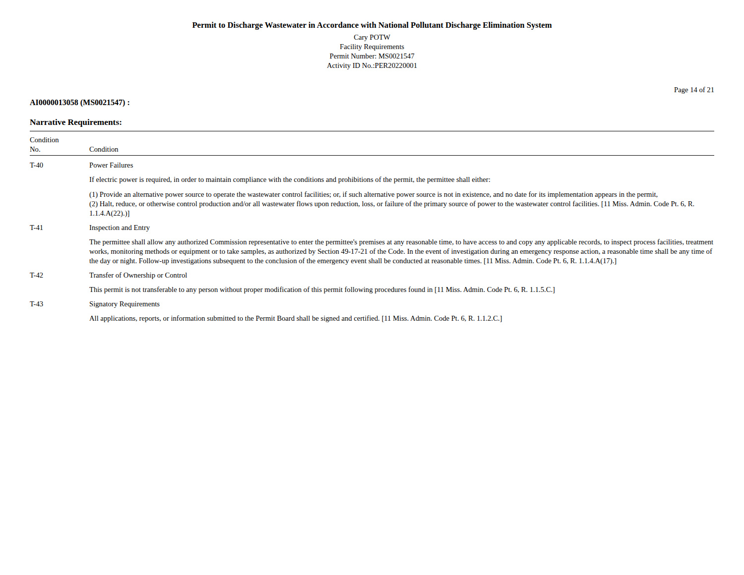Permit to Discharge Wastewater in Accordance with National Pollutant Discharge Elimination System
Cary POTW
Facility Requirements
Permit Number: MS0021547
Activity ID No.:PER20220001
Page 14 of 21
AI0000013058 (MS0021547) :
Narrative Requirements:
| Condition No. | Condition |
| --- | --- |
| T-40 | Power Failures If electric power is required, in order to maintain compliance with the conditions and prohibitions of the permit, the permittee shall either: (1) Provide an alternative power source to operate the wastewater control facilities; or, if such alternative power source is not in existence, and no date for its implementation appears in the permit, (2) Halt, reduce, or otherwise control production and/or all wastewater flows upon reduction, loss, or failure of the primary source of power to the wastewater control facilities. [11 Miss. Admin. Code Pt. 6, R. 1.1.4.A(22).)] |
| T-41 | Inspection and Entry The permittee shall allow any authorized Commission representative to enter the permittee's premises at any reasonable time, to have access to and copy any applicable records, to inspect process facilities, treatment works, monitoring methods or equipment or to take samples, as authorized by Section 49-17-21 of the Code. In the event of investigation during an emergency response action, a reasonable time shall be any time of the day or night. Follow-up investigations subsequent to the conclusion of the emergency event shall be conducted at reasonable times. [11 Miss. Admin. Code Pt. 6, R. 1.1.4.A(17).] |
| T-42 | Transfer of Ownership or Control This permit is not transferable to any person without proper modification of this permit following procedures found in [11 Miss. Admin. Code Pt. 6, R. 1.1.5.C.] |
| T-43 | Signatory Requirements All applications, reports, or information submitted to the Permit Board shall be signed and certified. [11 Miss. Admin. Code Pt. 6, R. 1.1.2.C.] |